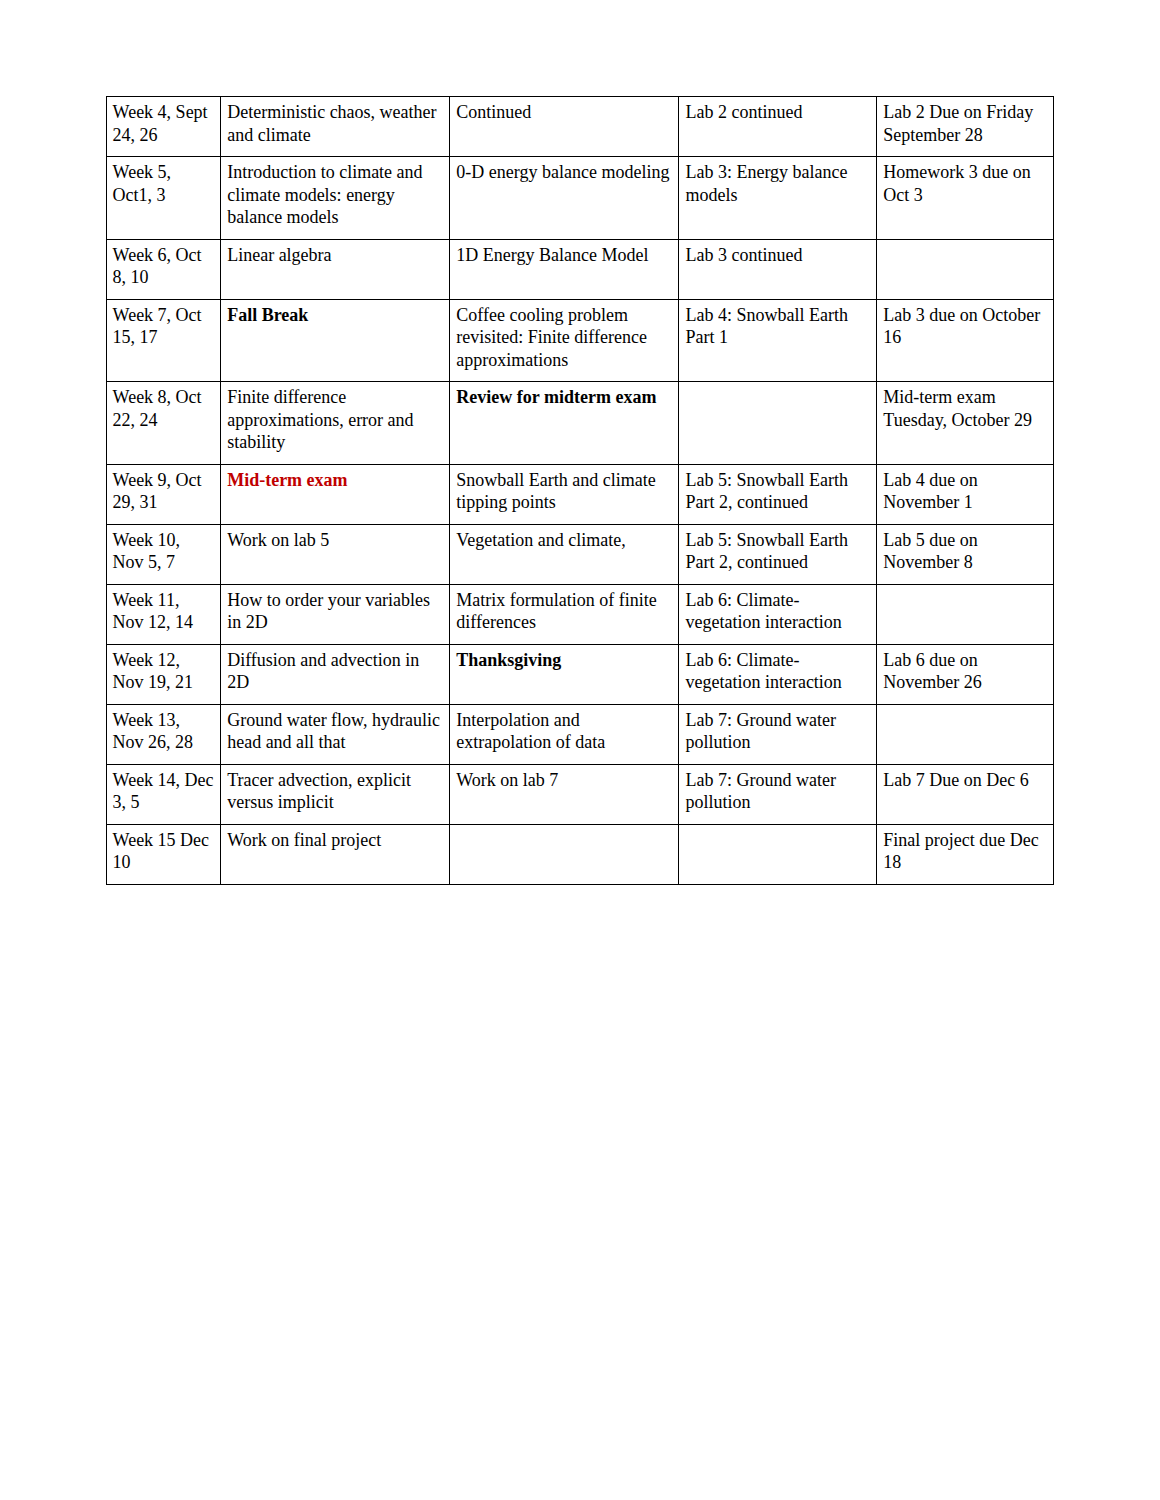| Week 4, Sept 24, 26 | Deterministic chaos, weather and climate | Continued | Lab 2 continued | Lab 2 Due on Friday September 28 |
| Week 5, Oct1, 3 | Introduction to climate and climate models: energy balance models | 0-D energy balance modeling | Lab 3: Energy balance models | Homework 3 due on Oct 3 |
| Week 6, Oct 8, 10 | Linear algebra | 1D Energy Balance Model | Lab 3 continued | |
| Week 7, Oct 15, 17 | Fall Break | Coffee cooling problem revisited: Finite difference approximations | Lab 4: Snowball Earth Part 1 | Lab 3 due on October 16 |
| Week 8, Oct 22, 24 | Finite difference approximations, error and stability | Review for midterm exam | | Mid-term exam Tuesday, October 29 |
| Week 9, Oct 29, 31 | Mid-term exam | Snowball Earth and climate tipping points | Lab 5: Snowball Earth Part 2, continued | Lab 4 due on November 1 |
| Week 10, Nov 5, 7 | Work on lab 5 | Vegetation and climate, | Lab 5: Snowball Earth Part 2, continued | Lab 5 due on November 8 |
| Week 11, Nov 12, 14 | How to order your variables in 2D | Matrix formulation of finite differences | Lab 6: Climate-vegetation interaction | |
| Week 12, Nov 19, 21 | Diffusion and advection in 2D | Thanksgiving | Lab 6: Climate-vegetation interaction | Lab 6 due on November 26 |
| Week 13, Nov 26, 28 | Ground water flow, hydraulic head and all that | Interpolation and extrapolation of data | Lab 7: Ground water pollution | |
| Week 14, Dec 3, 5 | Tracer advection, explicit versus implicit | Work on lab 7 | Lab 7: Ground water pollution | Lab 7 Due on Dec 6 |
| Week 15 Dec 10 | Work on final project | | | Final project due Dec 18 |